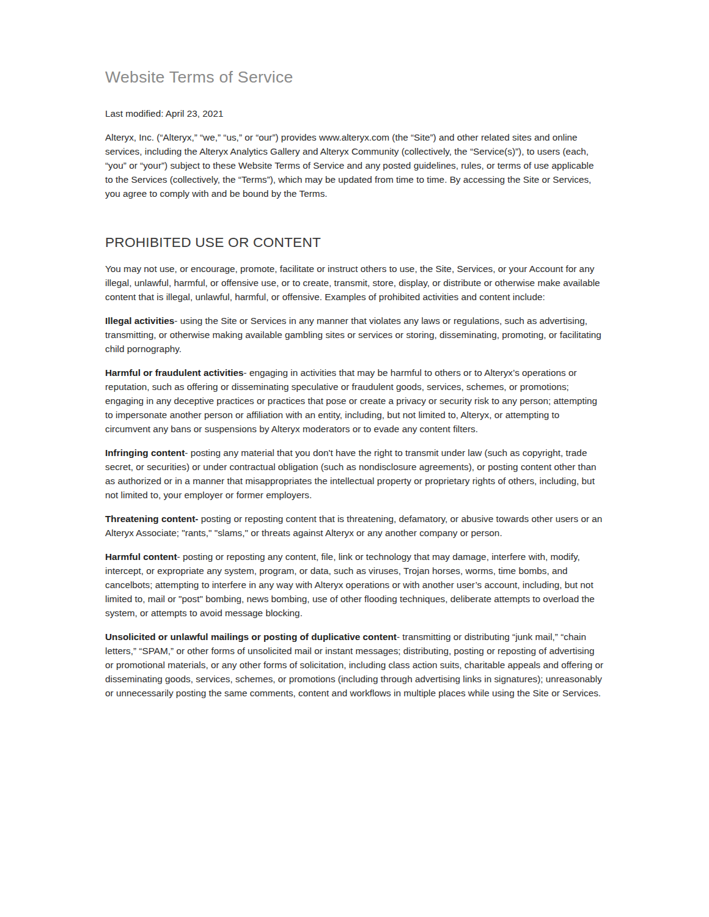Website Terms of Service
Last modified: April 23, 2021
Alteryx, Inc. (“Alteryx,” “we,” “us,” or “our”) provides www.alteryx.com (the “Site”) and other related sites and online services, including the Alteryx Analytics Gallery and Alteryx Community (collectively, the “Service(s)”), to users (each, “you” or “your”) subject to these Website Terms of Service and any posted guidelines, rules, or terms of use applicable to the Services (collectively, the “Terms”), which may be updated from time to time. By accessing the Site or Services, you agree to comply with and be bound by the Terms.
PROHIBITED USE OR CONTENT
You may not use, or encourage, promote, facilitate or instruct others to use, the Site, Services, or your Account for any illegal, unlawful, harmful, or offensive use, or to create, transmit, store, display, or distribute or otherwise make available content that is illegal, unlawful, harmful, or offensive. Examples of prohibited activities and content include:
Illegal activities- using the Site or Services in any manner that violates any laws or regulations, such as advertising, transmitting, or otherwise making available gambling sites or services or storing, disseminating, promoting, or facilitating child pornography.
Harmful or fraudulent activities- engaging in activities that may be harmful to others or to Alteryx’s operations or reputation, such as offering or disseminating speculative or fraudulent goods, services, schemes, or promotions; engaging in any deceptive practices or practices that pose or create a privacy or security risk to any person; attempting to impersonate another person or affiliation with an entity, including, but not limited to, Alteryx, or attempting to circumvent any bans or suspensions by Alteryx moderators or to evade any content filters.
Infringing content- posting any material that you don't have the right to transmit under law (such as copyright, trade secret, or securities) or under contractual obligation (such as nondisclosure agreements), or posting content other than as authorized or in a manner that misappropriates the intellectual property or proprietary rights of others, including, but not limited to, your employer or former employers.
Threatening content- posting or reposting content that is threatening, defamatory, or abusive towards other users or an Alteryx Associate; "rants," "slams," or threats against Alteryx or any another company or person.
Harmful content- posting or reposting any content, file, link or technology that may damage, interfere with, modify, intercept, or expropriate any system, program, or data, such as viruses, Trojan horses, worms, time bombs, and cancelbots; attempting to interfere in any way with Alteryx operations or with another user’s account, including, but not limited to, mail or "post" bombing, news bombing, use of other flooding techniques, deliberate attempts to overload the system, or attempts to avoid message blocking.
Unsolicited or unlawful mailings or posting of duplicative content- transmitting or distributing “junk mail,” “chain letters,” “SPAM,” or other forms of unsolicited mail or instant messages; distributing, posting or reposting of advertising or promotional materials, or any other forms of solicitation, including class action suits, charitable appeals and offering or disseminating goods, services, schemes, or promotions (including through advertising links in signatures); unreasonably or unnecessarily posting the same comments, content and workflows in multiple places while using the Site or Services.